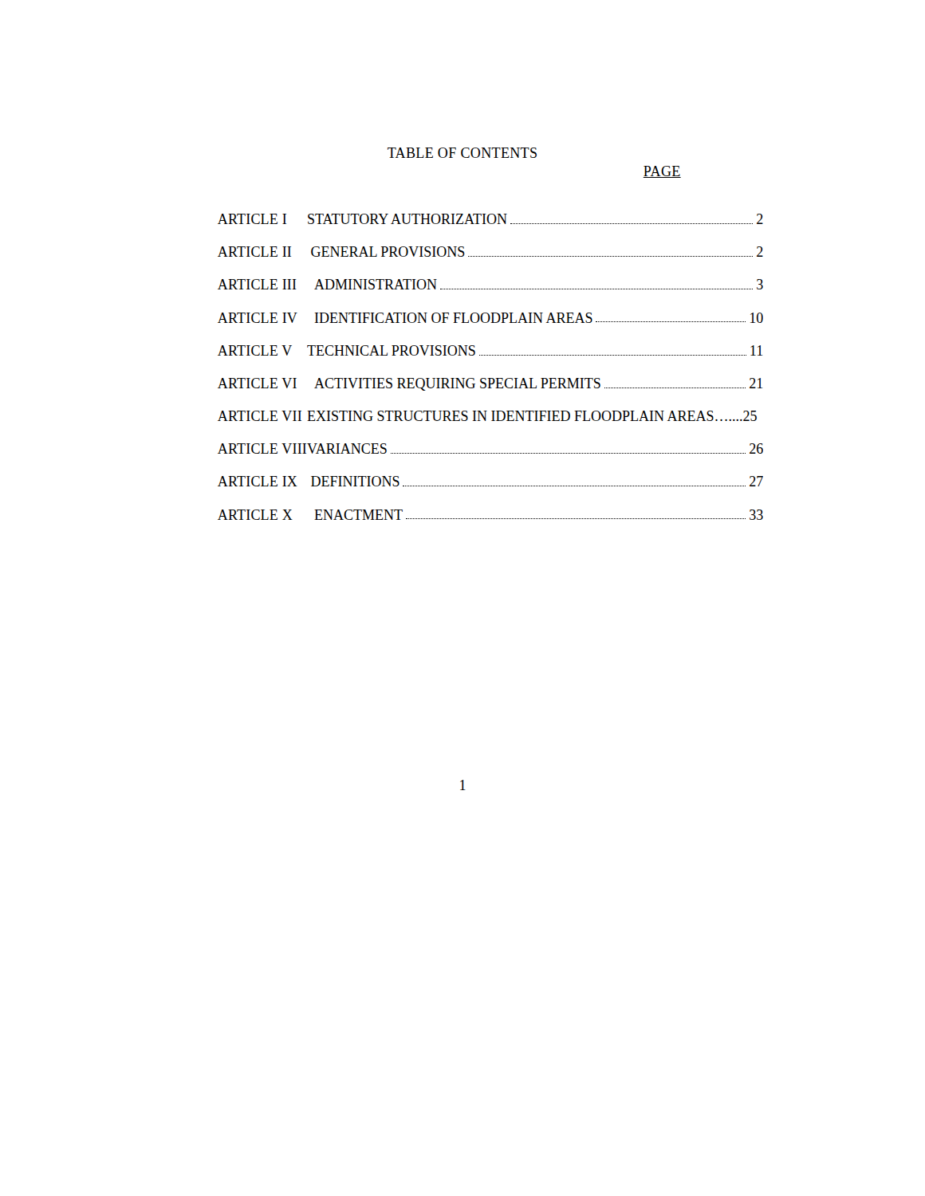TABLE OF CONTENTS
PAGE
| ARTICLE I | STATUTORY AUTHORIZATION 2 |
| ARTICLE II | GENERAL PROVISIONS 2 |
| ARTICLE III | ADMINISTRATION 3 |
| ARTICLE IV | IDENTIFICATION OF FLOODPLAIN AREAS 10 |
| ARTICLE V | TECHNICAL PROVISIONS 11 |
| ARTICLE VI | ACTIVITIES REQUIRING SPECIAL PERMITS 21 |
| ARTICLE VII | EXISTING STRUCTURES IN IDENTIFIED FLOODPLAIN AREAS…....25 |
| ARTICLE VIII | VARIANCES 26 |
| ARTICLE IX | DEFINITIONS 27 |
| ARTICLE X | ENACTMENT 33 |
1